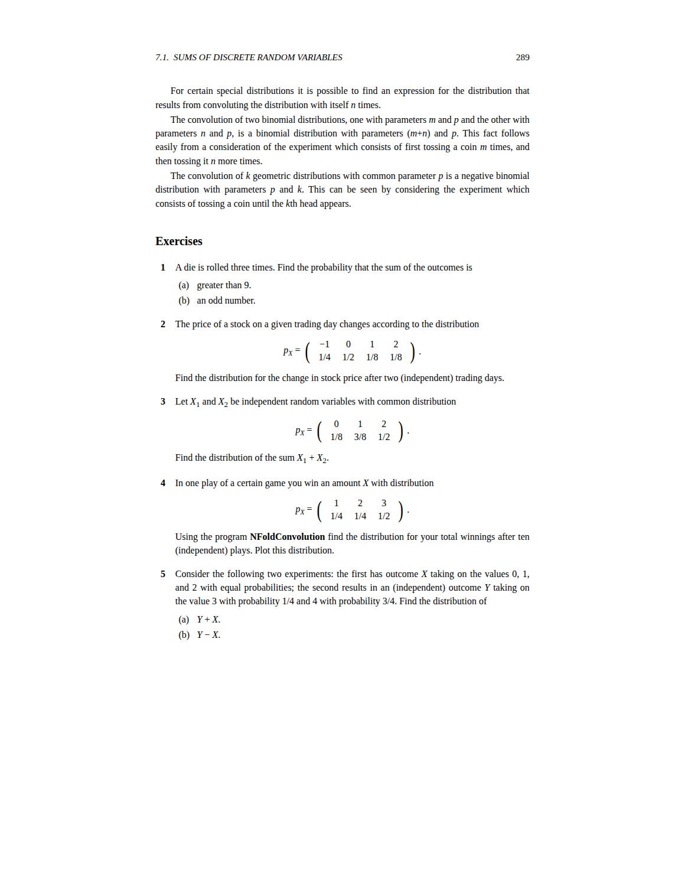7.1. SUMS OF DISCRETE RANDOM VARIABLES 289
For certain special distributions it is possible to find an expression for the distribution that results from convoluting the distribution with itself n times.
The convolution of two binomial distributions, one with parameters m and p and the other with parameters n and p, is a binomial distribution with parameters (m+n) and p. This fact follows easily from a consideration of the experiment which consists of first tossing a coin m times, and then tossing it n more times.
The convolution of k geometric distributions with common parameter p is a negative binomial distribution with parameters p and k. This can be seen by considering the experiment which consists of tossing a coin until the kth head appears.
Exercises
1 A die is rolled three times. Find the probability that the sum of the outcomes is
(a) greater than 9.
(b) an odd number.
2 The price of a stock on a given trading day changes according to the distribution
pX = (
| −1 | 0 | 1 | 2 |
| 1/4 | 1/2 | 1/8 | 1/8 |
) .
Find the distribution for the change in stock price after two (independent) trading days.
3 Let X1 and X2 be independent random variables with common distribution
pX = (
| 0 | 1 | 2 |
| 1/8 | 3/8 | 1/2 |
) .
Find the distribution of the sum X1 + X2.
4 In one play of a certain game you win an amount X with distribution
pX = (
| 1 | 2 | 3 |
| 1/4 | 1/4 | 1/2 |
) .
Using the program NFoldConvolution find the distribution for your total winnings after ten (independent) plays. Plot this distribution.
5 Consider the following two experiments: the first has outcome X taking on the values 0, 1, and 2 with equal probabilities; the second results in an (independent) outcome Y taking on the value 3 with probability 1/4 and 4 with probability 3/4. Find the distribution of
(a) Y + X.
(b) Y − X.